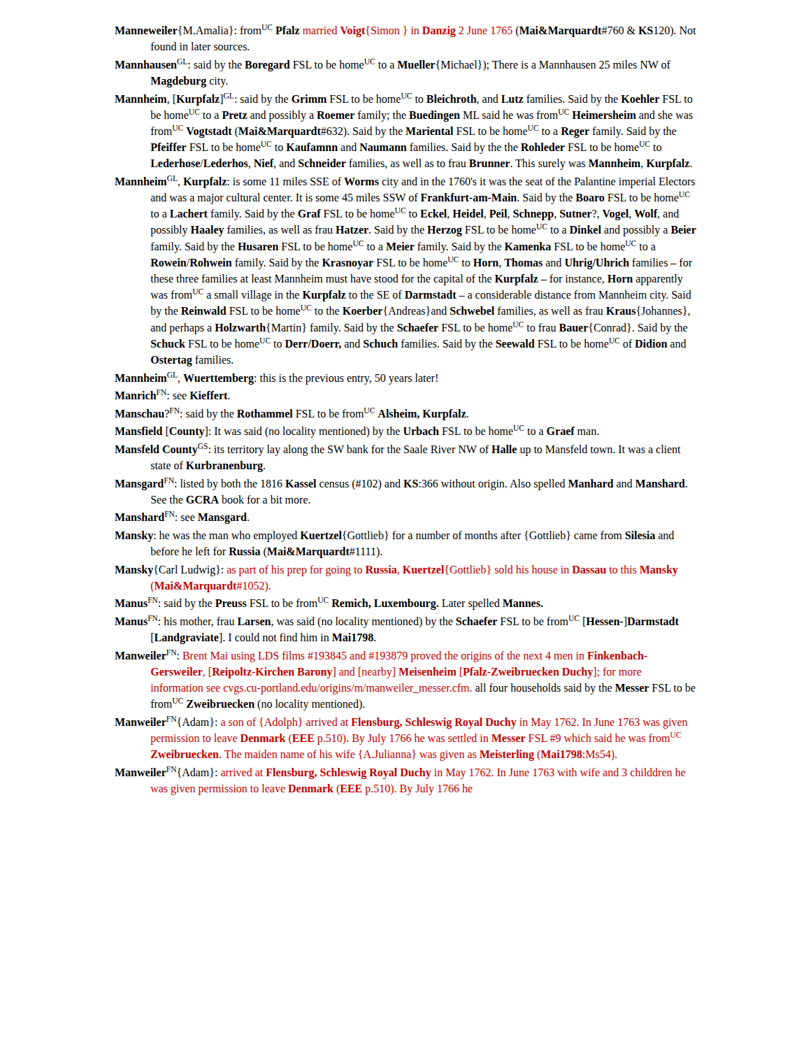Manneweiler{M.Amalia}: fromUC Pfalz married Voigt{Simon } in Danzig 2 June 1765 (Mai&Marquardt#760 & KS120). Not found in later sources.
MannhausenGL: said by the Boregard FSL to be homeUC to a Mueller{Michael}); There is a Mannhausen 25 miles NW of Magdeburg city.
Mannheim, [Kurpfalz]GL: said by the Grimm FSL to be homeUC to Bleichroth, and Lutz families. Said by the Koehler FSL to be homeUC to a Pretz and possibly a Roemer family; the Buedingen ML said he was fromUC Heimersheim and she was fromUC Vogtstadt (Mai&Marquardt#632). Said by the Mariental FSL to be homeUC to a Reger family. Said by the Pfeiffer FSL to be homeUC to Kaufamnn and Naumann families. Said by the the Rohleder FSL to be homeUC to Lederhose/Lederhos, Nief, and Schneider families, as well as to frau Brunner. This surely was Mannheim, Kurpfalz.
MannheimGL, Kurpfalz: is some 11 miles SSE of Worms city and in the 1760's it was the seat of the Palantine imperial Electors and was a major cultural center. It is some 45 miles SSW of Frankfurt-am-Main. Said by the Boaro FSL to be homeUC to a Lachert family. Said by the Graf FSL to be homeUC to Eckel, Heidel, Peil, Schnepp, Sutner?, Vogel, Wolf, and possibly Haaley families, as well as frau Hatzer. Said by the Herzog FSL to be homeUC to a Dinkel and possibly a Beier family. Said by the Husaren FSL to be homeUC to a Meier family. Said by the Kamenka FSL to be homeUC to a Rowein/Rohwein family. Said by the Krasnoyar FSL to be homeUC to Horn, Thomas and Uhrig/Uhrich families – for these three families at least Mannheim must have stood for the capital of the Kurpfalz – for instance, Horn apparently was fromUC a small village in the Kurpfalz to the SE of Darmstadt – a considerable distance from Mannheim city. Said by the Reinwald FSL to be homeUC to the Koerber{Andreas}and Schwebel families, as well as frau Kraus{Johannes}, and perhaps a Holzwarth{Martin} family. Said by the Schaefer FSL to be homeUC to frau Bauer{Conrad}. Said by the Schuck FSL to be homeUC to Derr/Doerr, and Schuch families. Said by the Seewald FSL to be homeUC of Didion and Ostertag families.
MannheimGL, Wuerttemberg: this is the previous entry, 50 years later!
ManrichFN: see Kieffert.
Manschau?FN: said by the Rothammel FSL to be fromUC Alsheim, Kurpfalz.
Mansfield [County]: It was said (no locality mentioned) by the Urbach FSL to be homeUC to a Graef man.
Mansfeld CountyGS: its territory lay along the SW bank for the Saale River NW of Halle up to Mansfeld town. It was a client state of Kurbranenburg.
MansgardFN: listed by both the 1816 Kassel census (#102) and KS:366 without origin. Also spelled Manhard and Manshard. See the GCRA book for a bit more.
ManshardFN: see Mansgard.
Mansky: he was the man who employed Kuertzel{Gottlieb} for a number of months after {Gottlieb} came from Silesia and before he left for Russia (Mai&Marquardt#1111).
Mansky{Carl Ludwig}: as part of his prep for going to Russia, Kuertzel{Gottlieb} sold his house in Dassau to this Mansky (Mai&Marquardt#1052).
ManusFN: said by the Preuss FSL to be fromUC Remich, Luxembourg. Later spelled Mannes.
ManusFN: his mother, frau Larsen, was said (no locality mentioned) by the Schaefer FSL to be fromUC [Hessen-]Darmstadt [Landgraviate]. I could not find him in Mai1798.
ManweilerFN: Brent Mai using LDS films #193845 and #193879 proved the origins of the next 4 men in Finkenbach-Gersweiler, [Reipoltz-Kirchen Barony] and [nearby] Meisenheim [Pfalz-Zweibruecken Duchy]; for more information see cvgs.cu-portland.edu/origins/m/manweiler_messer.cfm. all four households said by the Messer FSL to be fromUC Zweibruecken (no locality mentioned).
ManweilerFN{Adam}: a son of {Adolph} arrived at Flensburg, Schleswig Royal Duchy in May 1762. In June 1763 was given permission to leave Denmark (EEE p.510). By July 1766 he was settled in Messer FSL #9 which said he was fromUC Zweibruecken. The maiden name of his wife {A.Julianna} was given as Meisterling (Mai1798:Ms54).
ManweilerFN{Adam}: arrived at Flensburg, Schleswig Royal Duchy in May 1762. In June 1763 with wife and 3 childdren he was given permission to leave Denmark (EEE p.510). By July 1766 he